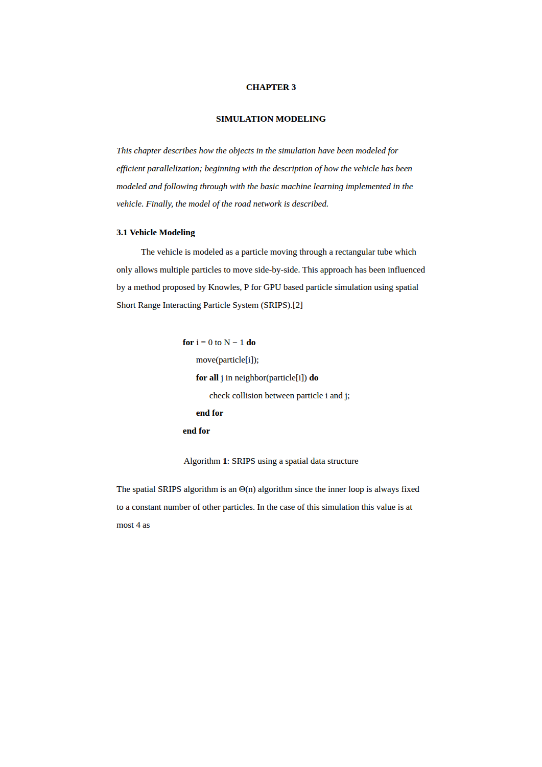CHAPTER 3
SIMULATION MODELING
This chapter describes how the objects in the simulation have been modeled for efficient parallelization; beginning with the description of how the vehicle has been modeled and following through with the basic machine learning implemented in the vehicle. Finally, the model of the road network is described.
3.1 Vehicle Modeling
The vehicle is modeled as a particle moving through a rectangular tube which only allows multiple particles to move side-by-side. This approach has been influenced by a method proposed by Knowles, P for GPU based particle simulation using spatial Short Range Interacting Particle System (SRIPS).[2]
for i = 0 to N − 1 do
move(particle[i]);
for all j in neighbor(particle[i]) do
check collision between particle i and j;
end for
end for
Algorithm 1: SRIPS using a spatial data structure
The spatial SRIPS algorithm is an Θ(n) algorithm since the inner loop is always fixed to a constant number of other particles. In the case of this simulation this value is at most 4 as